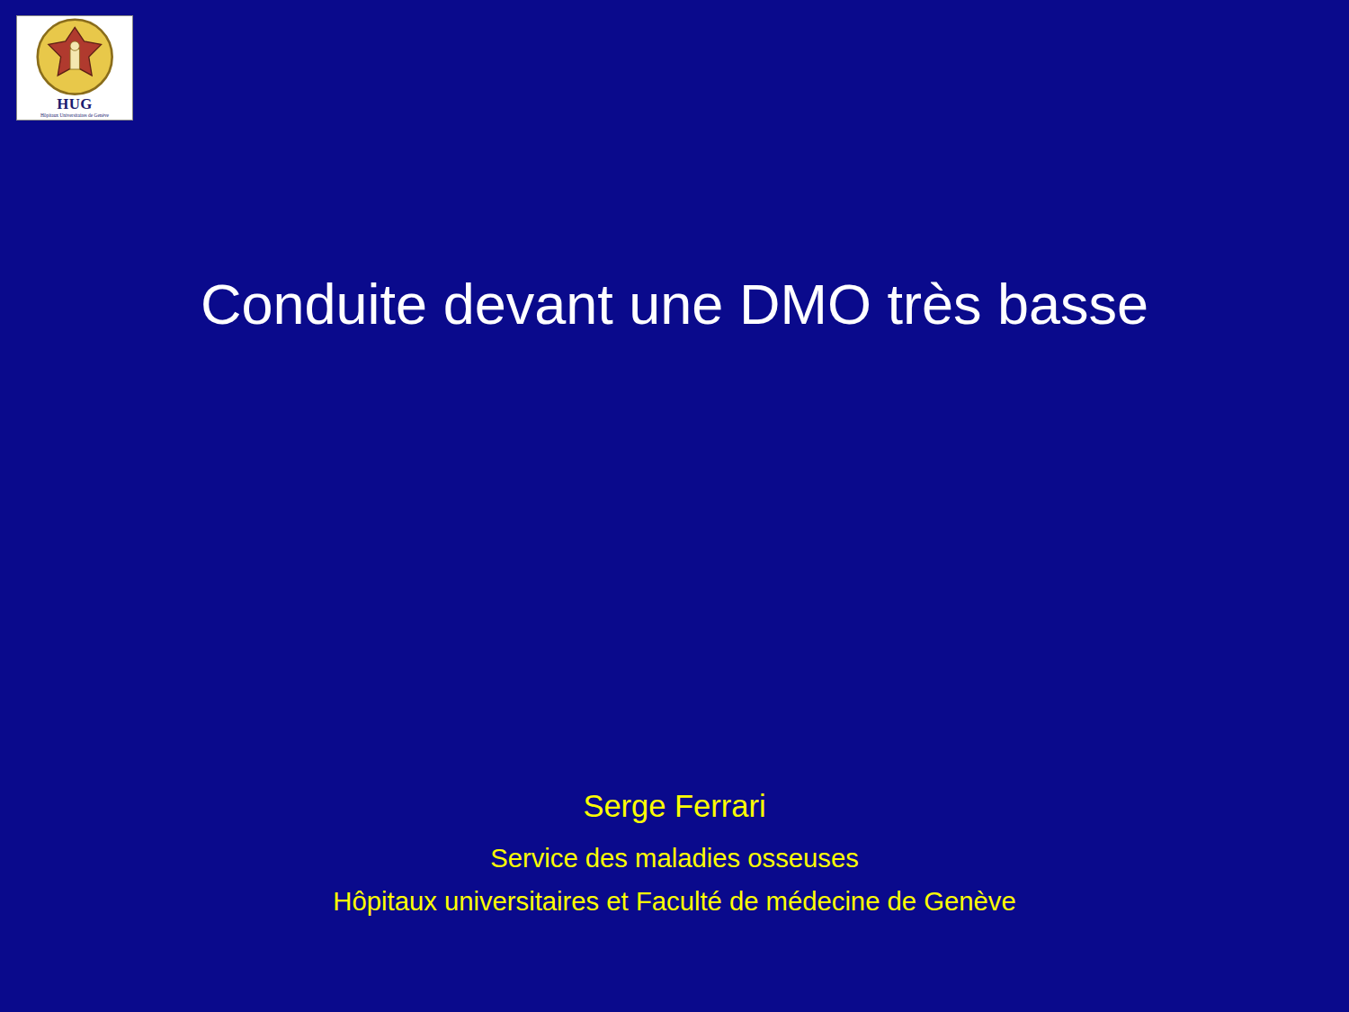HUG
Hôpitaux Universitaires de Genève
Conduite devant une DMO très basse
Serge Ferrari Service des maladies osseuses Hôpitaux universitaires et Faculté de médecine de Genève